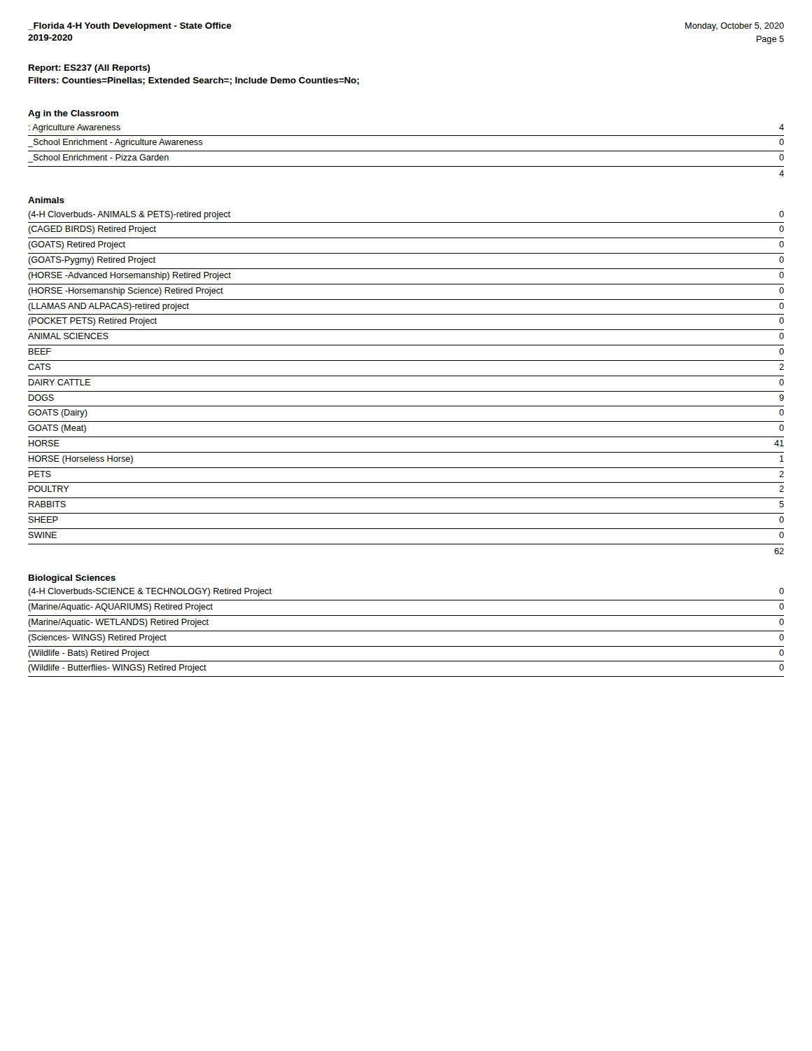_Florida 4-H Youth Development - State Office
2019-2020
Monday, October 5, 2020
Page 5
Report: ES237 (All Reports)
Filters: Counties=Pinellas; Extended Search=; Include Demo Counties=No;
Ag in the Classroom
| : Agriculture Awareness | 4 |
| _School Enrichment - Agriculture Awareness | 0 |
| _School Enrichment - Pizza Garden | 0 |
| | 4 |
Animals
| (4-H Cloverbuds- ANIMALS & PETS)-retired project | 0 |
| (CAGED BIRDS) Retired Project | 0 |
| (GOATS) Retired Project | 0 |
| (GOATS-Pygmy) Retired Project | 0 |
| (HORSE -Advanced Horsemanship) Retired Project | 0 |
| (HORSE -Horsemanship Science) Retired Project | 0 |
| (LLAMAS AND ALPACAS)-retired project | 0 |
| (POCKET PETS) Retired Project | 0 |
| ANIMAL SCIENCES | 0 |
| BEEF | 0 |
| CATS | 2 |
| DAIRY CATTLE | 0 |
| DOGS | 9 |
| GOATS (Dairy) | 0 |
| GOATS (Meat) | 0 |
| HORSE | 41 |
| HORSE (Horseless Horse) | 1 |
| PETS | 2 |
| POULTRY | 2 |
| RABBITS | 5 |
| SHEEP | 0 |
| SWINE | 0 |
| | 62 |
Biological Sciences
| (4-H Cloverbuds-SCIENCE & TECHNOLOGY) Retired Project | 0 |
| (Marine/Aquatic- AQUARIUMS) Retired Project | 0 |
| (Marine/Aquatic- WETLANDS) Retired Project | 0 |
| (Sciences- WINGS) Retired Project | 0 |
| (Wildlife - Bats) Retired Project | 0 |
| (Wildlife - Butterflies- WINGS) Retired Project | 0 |